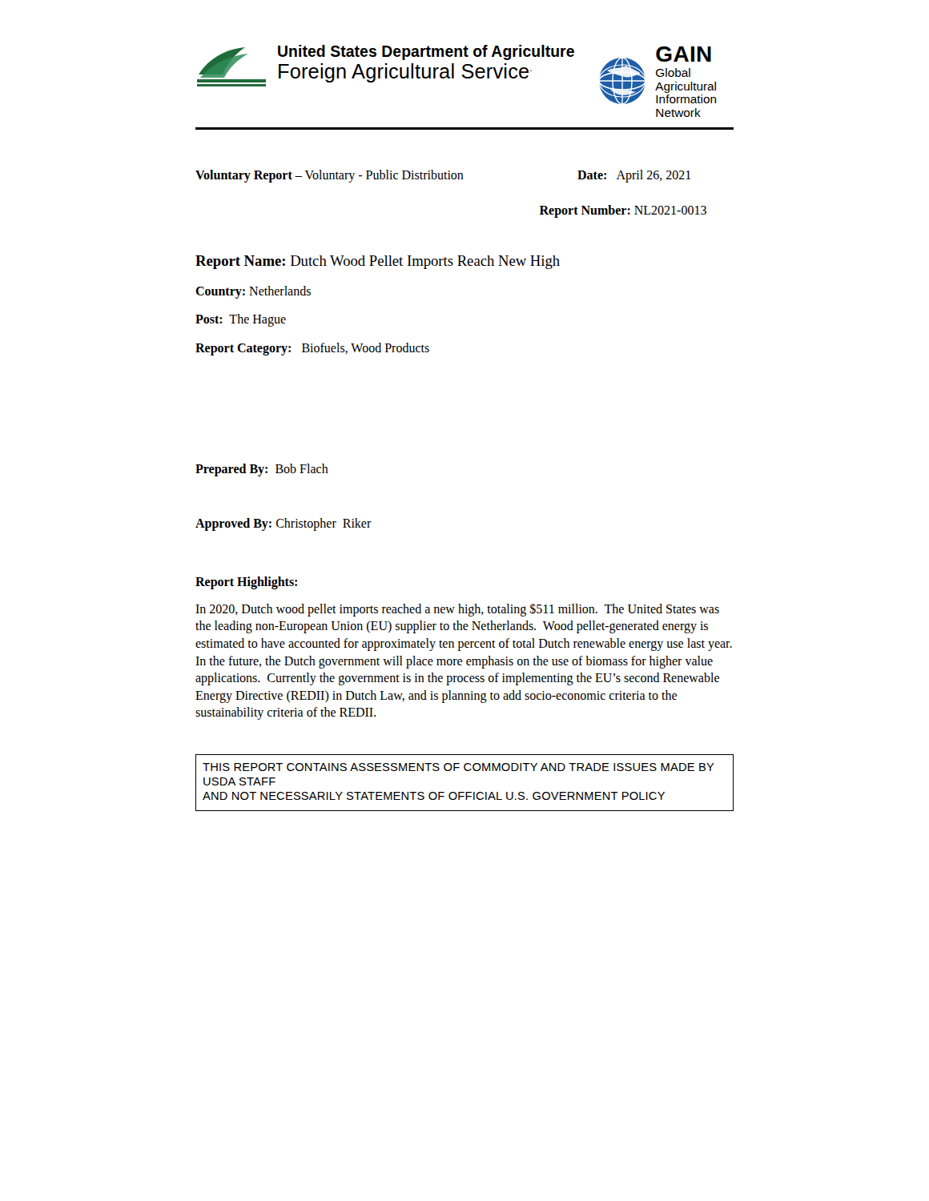United States Department of Agriculture
Foreign Agricultural Service.
GAIN
Global Agricultural
Information Network
Voluntary Report – Voluntary - Public Distribution
Date: April 26, 2021
Report Number: NL2021-0013
Report Name: Dutch Wood Pellet Imports Reach New High
Country: Netherlands
Post: The Hague
Report Category: Biofuels, Wood Products
Prepared By: Bob Flach
Approved By: Christopher Riker
Report Highlights:
In 2020, Dutch wood pellet imports reached a new high, totaling $511 million. The United States was the leading non-European Union (EU) supplier to the Netherlands. Wood pellet-generated energy is estimated to have accounted for approximately ten percent of total Dutch renewable energy use last year. In the future, the Dutch government will place more emphasis on the use of biomass for higher value applications. Currently the government is in the process of implementing the EU’s second Renewable Energy Directive (REDII) in Dutch Law, and is planning to add socio-economic criteria to the sustainability criteria of the REDII.
THIS REPORT CONTAINS ASSESSMENTS OF COMMODITY AND TRADE ISSUES MADE BY USDA STAFF
AND NOT NECESSARILY STATEMENTS OF OFFICIAL U.S. GOVERNMENT POLICY